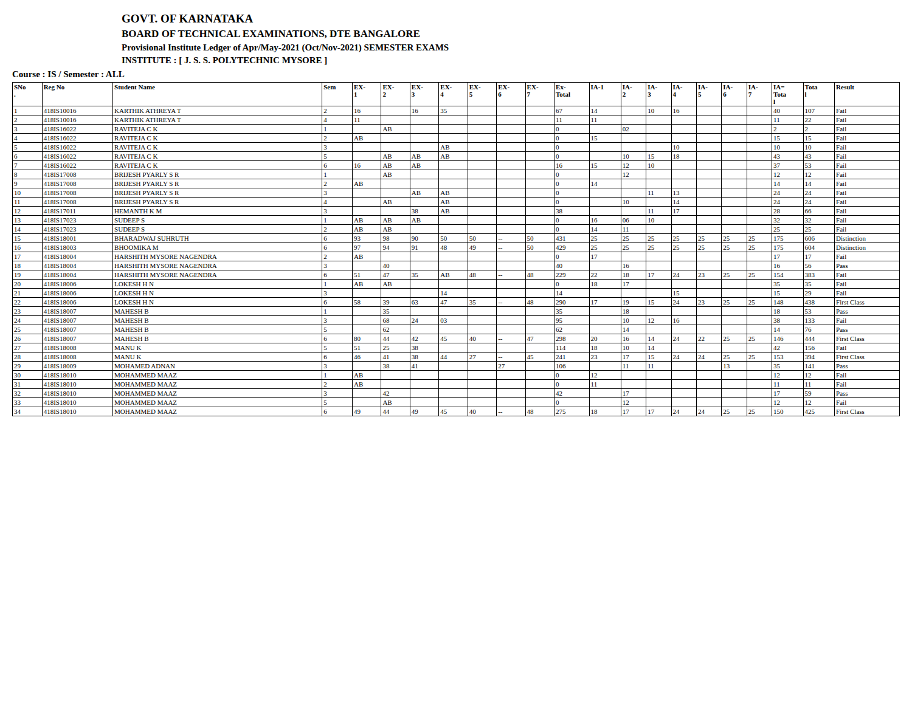GOVT. OF KARNATAKA
BOARD OF TECHNICAL EXAMINATIONS, DTE BANGALORE
Provisional Institute Ledger of Apr/May-2021 (Oct/Nov-2021) SEMESTER EXAMS
INSTITUTE : [ J. S. S. POLYTECHNIC MYSORE ]
Course : IS / Semester : ALL
| SNo . | Reg No | Student Name | Sem | EX- 1 | EX- 2 | EX- 3 | EX- 4 | EX- 5 | EX- 6 | EX- 7 | Ex- Total | IA-1 | IA- 2 | IA- 3 | IA- 4 | IA- 5 | IA- 6 | IA- 7 | IA= Tota l | Tota l | Result |
| --- | --- | --- | --- | --- | --- | --- | --- | --- | --- | --- | --- | --- | --- | --- | --- | --- | --- | --- | --- | --- | --- |
| 1 | 418IS10016 | KARTHIK ATHREYA T | 2 | 16 | | 16 | 35 | | | | 67 | 14 | | 10 | 16 | | | | 40 | 107 | Fail |
| 2 | 418IS10016 | KARTHIK ATHREYA T | 4 | 11 | | | | | | | 11 | 11 | | | | | | | 11 | 22 | Fail |
| 3 | 418IS16022 | RAVITEJA C K | 1 | | AB | | | | | | 0 | | 02 | | | | | | 2 | 2 | Fail |
| 4 | 418IS16022 | RAVITEJA C K | 2 | AB | | | | | | | 0 | 15 | | | | | | | 15 | 15 | Fail |
| 5 | 418IS16022 | RAVITEJA C K | 3 | | | | AB | | | | 0 | | | | 10 | | | | 10 | 10 | Fail |
| 6 | 418IS16022 | RAVITEJA C K | 5 | | AB | AB | AB | | | | 0 | | 10 | 15 | 18 | | | | 43 | 43 | Fail |
| 7 | 418IS16022 | RAVITEJA C K | 6 | 16 | AB | AB | | | | | 16 | 15 | 12 | 10 | | | | | 37 | 53 | Fail |
| 8 | 418IS17008 | BRIJESH PYARLY S R | 1 | | AB | | | | | | 0 | | 12 | | | | | | 12 | 12 | Fail |
| 9 | 418IS17008 | BRIJESH PYARLY S R | 2 | AB | | | | | | | 0 | 14 | | | | | | | 14 | 14 | Fail |
| 10 | 418IS17008 | BRIJESH PYARLY S R | 3 | | | AB | AB | | | | 0 | | | 11 | 13 | | | | 24 | 24 | Fail |
| 11 | 418IS17008 | BRIJESH PYARLY S R | 4 | | AB | | AB | | | | 0 | | 10 | | 14 | | | | 24 | 24 | Fail |
| 12 | 418IS17011 | HEMANTH K M | 3 | | | 38 | AB | | | | 38 | | | 11 | 17 | | | | 28 | 66 | Fail |
| 13 | 418IS17023 | SUDEEP S | 1 | AB | AB | AB | | | | | 0 | 16 | 06 | 10 | | | | | 32 | 32 | Fail |
| 14 | 418IS17023 | SUDEEP S | 2 | AB | AB | | | | | | 0 | 14 | 11 | | | | | | 25 | 25 | Fail |
| 15 | 418IS18001 | BHARADWAJ SUHRUTH | 6 | 93 | 98 | 90 | 50 | 50 | -- | 50 | 431 | 25 | 25 | 25 | 25 | 25 | 25 | 25 | 175 | 606 | Distinction |
| 16 | 418IS18003 | BHOOMIKA M | 6 | 97 | 94 | 91 | 48 | 49 | -- | 50 | 429 | 25 | 25 | 25 | 25 | 25 | 25 | 25 | 175 | 604 | Distinction |
| 17 | 418IS18004 | HARSHITH MYSORE NAGENDRA | 2 | AB | | | | | | | 0 | 17 | | | | | | | 17 | 17 | Fail |
| 18 | 418IS18004 | HARSHITH MYSORE NAGENDRA | 3 | | 40 | | | | | | 40 | | 16 | | | | | | 16 | 56 | Pass |
| 19 | 418IS18004 | HARSHITH MYSORE NAGENDRA | 6 | 51 | 47 | 35 | AB | 48 | -- | 48 | 229 | 22 | 18 | 17 | 24 | 23 | 25 | 25 | 154 | 383 | Fail |
| 20 | 418IS18006 | LOKESH H N | 1 | AB | AB | | | | | | 0 | 18 | 17 | | | | | | 35 | 35 | Fail |
| 21 | 418IS18006 | LOKESH H N | 3 | | | | 14 | | | | 14 | | | | 15 | | | | 15 | 29 | Fail |
| 22 | 418IS18006 | LOKESH H N | 6 | 58 | 39 | 63 | 47 | 35 | -- | 48 | 290 | 17 | 19 | 15 | 24 | 23 | 25 | 25 | 148 | 438 | First Class |
| 23 | 418IS18007 | MAHESH B | 1 | | 35 | | | | | | 35 | | 18 | | | | | | 18 | 53 | Pass |
| 24 | 418IS18007 | MAHESH B | 3 | | 68 | 24 | 03 | | | | 95 | | 10 | 12 | 16 | | | | 38 | 133 | Fail |
| 25 | 418IS18007 | MAHESH B | 5 | | 62 | | | | | | 62 | | 14 | | | | | | 14 | 76 | Pass |
| 26 | 418IS18007 | MAHESH B | 6 | 80 | 44 | 42 | 45 | 40 | -- | 47 | 298 | 20 | 16 | 14 | 24 | 22 | 25 | 25 | 146 | 444 | First Class |
| 27 | 418IS18008 | MANU K | 5 | 51 | 25 | 38 | | | | | 114 | 18 | 10 | 14 | | | | | 42 | 156 | Fail |
| 28 | 418IS18008 | MANU K | 6 | 46 | 41 | 38 | 44 | 27 | -- | 45 | 241 | 23 | 17 | 15 | 24 | 24 | 25 | 25 | 153 | 394 | First Class |
| 29 | 418IS18009 | MOHAMED ADNAN | 3 | | 38 | 41 | | | 27 | | 106 | | 11 | 11 | | | 13 | | 35 | 141 | Pass |
| 30 | 418IS18010 | MOHAMMED MAAZ | 1 | AB | | | | | | | 0 | 12 | | | | | | | 12 | 12 | Fail |
| 31 | 418IS18010 | MOHAMMED MAAZ | 2 | AB | | | | | | | 0 | 11 | | | | | | | 11 | 11 | Fail |
| 32 | 418IS18010 | MOHAMMED MAAZ | 3 | | 42 | | | | | | 42 | | 17 | | | | | | 17 | 59 | Pass |
| 33 | 418IS18010 | MOHAMMED MAAZ | 5 | | AB | | | | | | 0 | | 12 | | | | | | 12 | 12 | Fail |
| 34 | 418IS18010 | MOHAMMED MAAZ | 6 | 49 | 44 | 49 | 45 | 40 | -- | 48 | 275 | 18 | 17 | 17 | 24 | 24 | 25 | 25 | 150 | 425 | First Class |